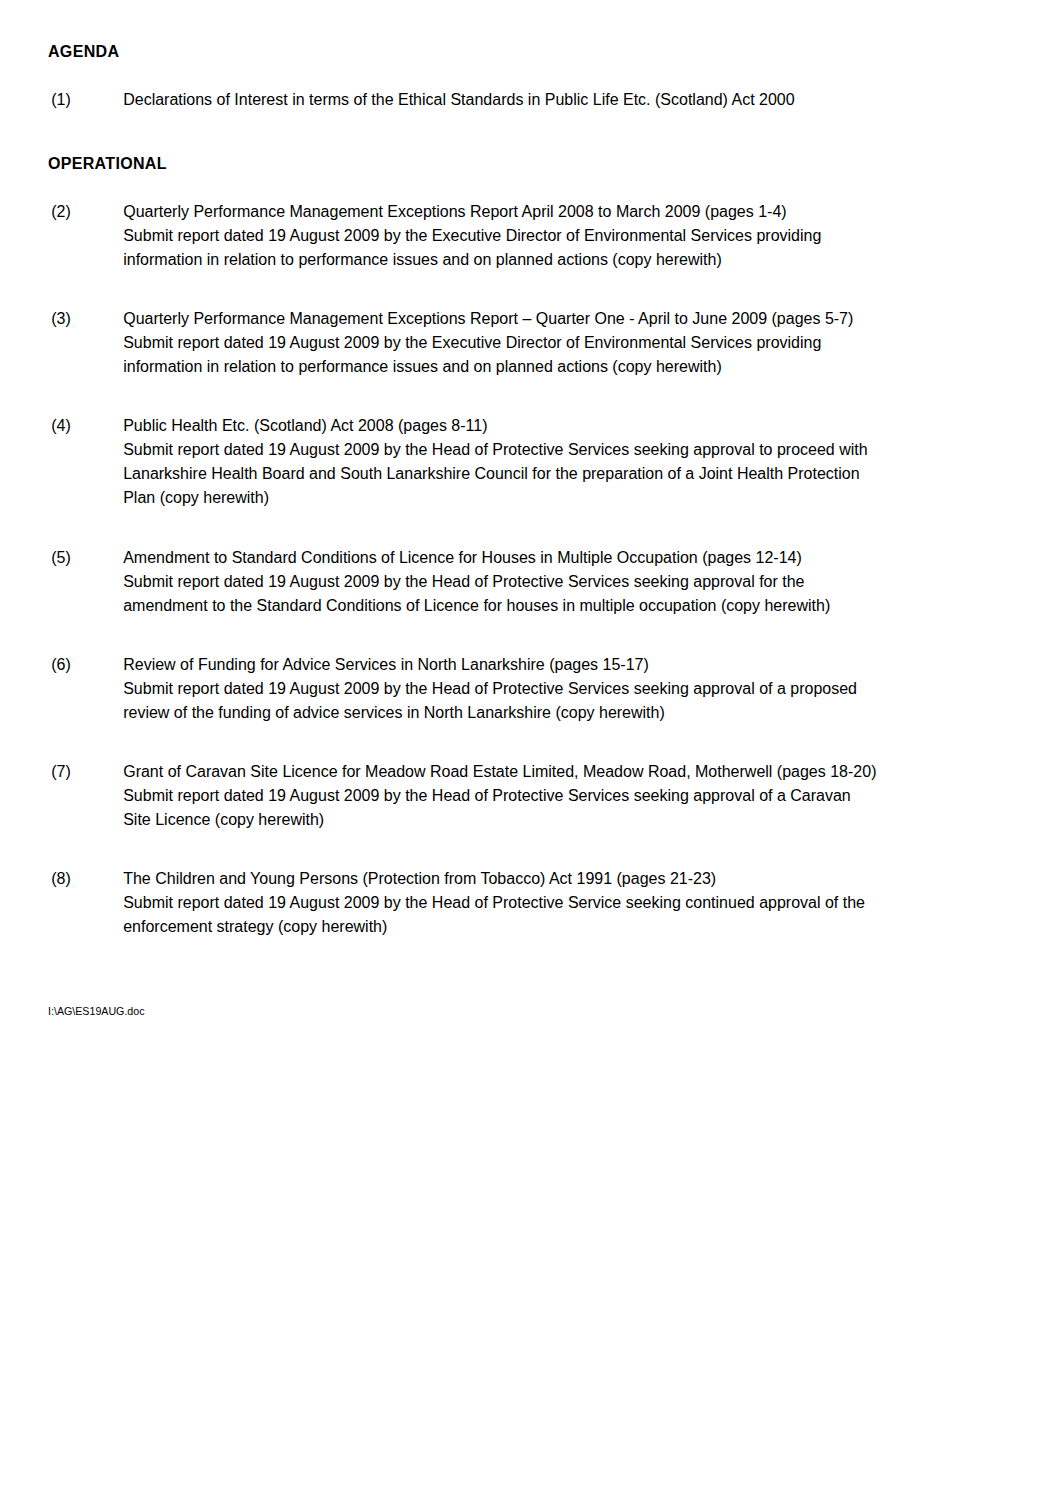AGENDA
(1)
Declarations of Interest in terms of the Ethical Standards in Public Life Etc. (Scotland) Act 2000
OPERATIONAL
(2)
Quarterly Performance Management Exceptions Report April 2008 to March 2009 (pages 1-4)
Submit report dated 19 August 2009 by the Executive Director of Environmental Services providing information in relation to performance issues and on planned actions (copy herewith)
(3)
Quarterly Performance Management Exceptions Report – Quarter One - April to June 2009 (pages 5-7)
Submit report dated 19 August 2009 by the Executive Director of Environmental Services providing information in relation to performance issues and on planned actions (copy herewith)
(4)
Public Health Etc. (Scotland) Act 2008 (pages 8-11)
Submit report dated 19 August 2009 by the Head of Protective Services seeking approval to proceed with Lanarkshire Health Board and South Lanarkshire Council for the preparation of a Joint Health Protection Plan (copy herewith)
(5)
Amendment to Standard Conditions of Licence for Houses in Multiple Occupation (pages 12-14)
Submit report dated 19 August 2009 by the Head of Protective Services seeking approval for the amendment to the Standard Conditions of Licence for houses in multiple occupation (copy herewith)
(6)
Review of Funding for Advice Services in North Lanarkshire (pages 15-17)
Submit report dated 19 August 2009 by the Head of Protective Services seeking approval of a proposed review of the funding of advice services in North Lanarkshire (copy herewith)
(7)
Grant of Caravan Site Licence for Meadow Road Estate Limited, Meadow Road, Motherwell (pages 18-20)
Submit report dated 19 August 2009 by the Head of Protective Services seeking approval of a Caravan Site Licence (copy herewith)
(8)
The Children and Young Persons (Protection from Tobacco) Act 1991 (pages 21-23)
Submit report dated 19 August 2009 by the Head of Protective Service seeking continued approval of the enforcement strategy (copy herewith)
I:\AG\ES19AUG.doc